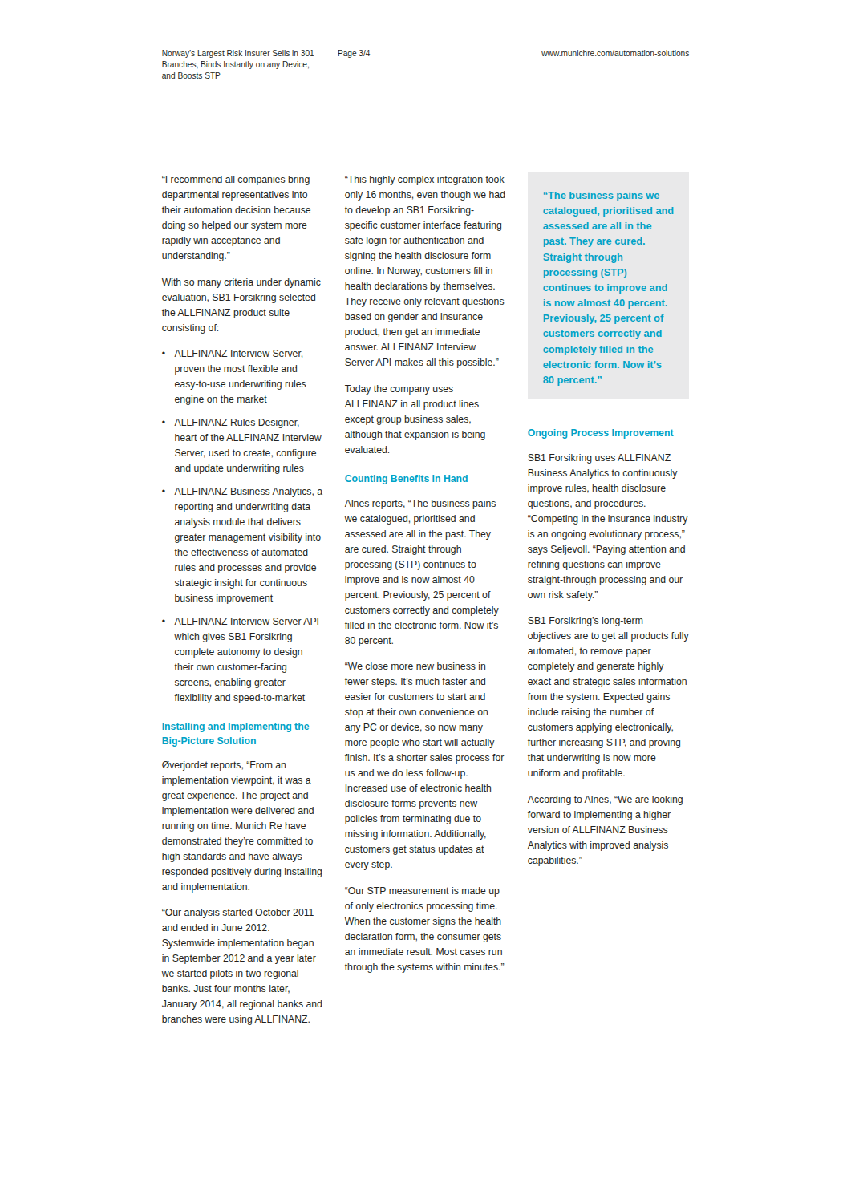Norway’s Largest Risk Insurer Sells in 301 Branches, Binds Instantly on any Device, and Boosts STP
Page 3/4
www.munichre.com/automation-solutions
“I recommend all companies bring departmental representatives into their automation decision because doing so helped our system more rapidly win acceptance and understanding.”
With so many criteria under dynamic evaluation, SB1 Forsikring selected the ALLFINANZ product suite consisting of:
ALLFINANZ Interview Server, proven the most flexible and easy-to-use underwriting rules engine on the market
ALLFINANZ Rules Designer, heart of the ALLFINANZ Interview Server, used to create, configure and update underwriting rules
ALLFINANZ Business Analytics, a reporting and underwriting data analysis module that delivers greater management visibility into the effectiveness of automated rules and processes and provide strategic insight for continuous business improvement
ALLFINANZ Interview Server API which gives SB1 Forsikring complete autonomy to design their own customer-facing screens, enabling greater flexibility and speed-to-market
Installing and Implementing the Big-Picture Solution
Øverjordet reports, “From an implementation viewpoint, it was a great experience. The project and implementation were delivered and running on time. Munich Re have demonstrated they’re committed to high standards and have always responded positively during installing and implementation.
“Our analysis started October 2011 and ended in June 2012. Systemwide implementation began in September 2012 and a year later we started pilots in two regional banks. Just four months later, January 2014, all regional banks and branches were using ALLFINANZ.
“This highly complex integration took only 16 months, even though we had to develop an SB1 Forsikring-specific customer interface featuring safe login for authentication and signing the health disclosure form online. In Norway, customers fill in health declarations by themselves. They receive only relevant questions based on gender and insurance product, then get an immediate answer. ALLFINANZ Interview Server API makes all this possible.”
Today the company uses ALLFINANZ in all product lines except group business sales, although that expansion is being evaluated.
Counting Benefits in Hand
Alnes reports, “The business pains we catalogued, prioritised and assessed are all in the past. They are cured. Straight through processing (STP) continues to improve and is now almost 40 percent. Previously, 25 percent of customers correctly and completely filled in the electronic form. Now it’s 80 percent.
“We close more new business in fewer steps. It’s much faster and easier for customers to start and stop at their own convenience on any PC or device, so now many more people who start will actually finish. It’s a shorter sales process for us and we do less follow-up. Increased use of electronic health disclosure forms prevents new policies from terminating due to missing information. Additionally, customers get status updates at every step.
“Our STP measurement is made up of only electronics processing time. When the customer signs the health declaration form, the consumer gets an immediate result. Most cases run through the systems within minutes.”
“The business pains we catalogued, prioritised and assessed are all in the past. They are cured. Straight through processing (STP) continues to improve and is now almost 40 percent. Previously, 25 percent of customers correctly and completely filled in the electronic form. Now it’s 80 percent.”
Ongoing Process Improvement
SB1 Forsikring uses ALLFINANZ Business Analytics to continuously improve rules, health disclosure questions, and procedures. “Competing in the insurance industry is an ongoing evolutionary process,” says Seljevoll. “Paying attention and refining questions can improve straight-through processing and our own risk safety.”
SB1 Forsikring’s long-term objectives are to get all products fully automated, to remove paper completely and generate highly exact and strategic sales information from the system. Expected gains include raising the number of customers applying electronically, further increasing STP, and proving that underwriting is now more uniform and profitable.
According to Alnes, “We are looking forward to implementing a higher version of ALLFINANZ Business Analytics with improved analysis capabilities.”